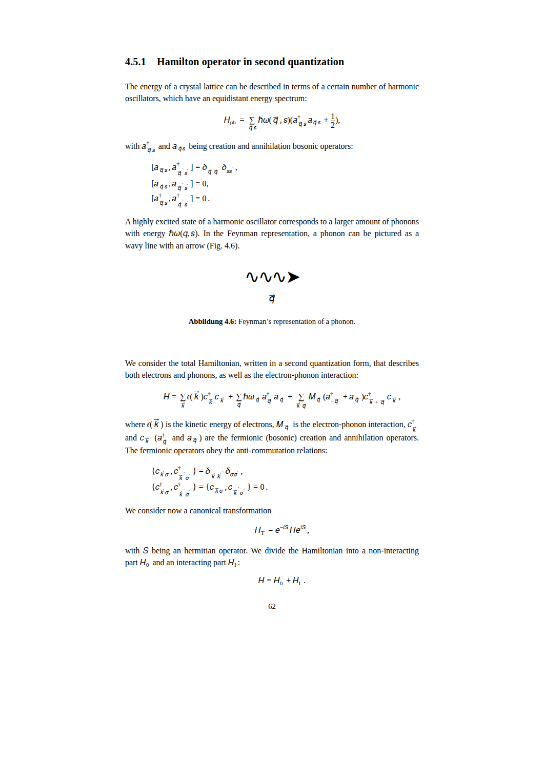4.5.1 Hamilton operator in second quantization
The energy of a crystal lattice can be described in terms of a certain number of harmonic oscillators, which have an equidistant energy spectrum:
Hph = ∑ q→s ℏ ω ( q→ , s ) ( a q→s † a q→s + 12 ) ,
with aq→s† and aq→s being creation and annihilation bosonic operators:
[ aq→s , aq→′s′† ] = δq→q→′ δss′ ,
[ aq→s , aq→′s′ ] = 0 ,
[ aq→s† , aq→′s′† ] = 0 .
A highly excited state of a harmonic oscillator corresponds to a larger amount of phonons with energy ℏω(q,s). In the Feynman representation, a phonon can be pictured as a wavy line with an arrow (Fig. 4.6).
∿∿∿➤
q→
Abbildung 4.6: Feynman’s representation of a phonon.
We consider the total Hamiltonian, written in a second quantization form, that describes both electrons and phonons, as well as the electron-phonon interaction:
H = ∑ k→ ϵ ( k→ ) ck→† ck→ + ∑ q→ ℏ ωq→ aq→† aq→ + ∑ k→q→ Mq→ ( a−q→† + aq→ ) ck→+q→† ck→ ,
where ϵ(k→) is the kinetic energy of electrons, Mq→ is the electron-phonon interaction, ck→† and ck→ (aq→† and aq→) are the fermionic (bosonic) creation and annihilation operators. The fermionic operators obey the anti-commutation relations:
{ ck→σ , ck→′σ′† } = δk→k→′ δσσ′ ,
{ ck→σ† , ck→′σ′† } = { ck→σ , ck→′σ′ } = 0 .
We consider now a canonical transformation
HT = e−iS H eiS ,
with S being an hermitian operator. We divide the Hamiltonian into a non-interacting part H0 and an interacting part HI:
H = H0 + HI .
62